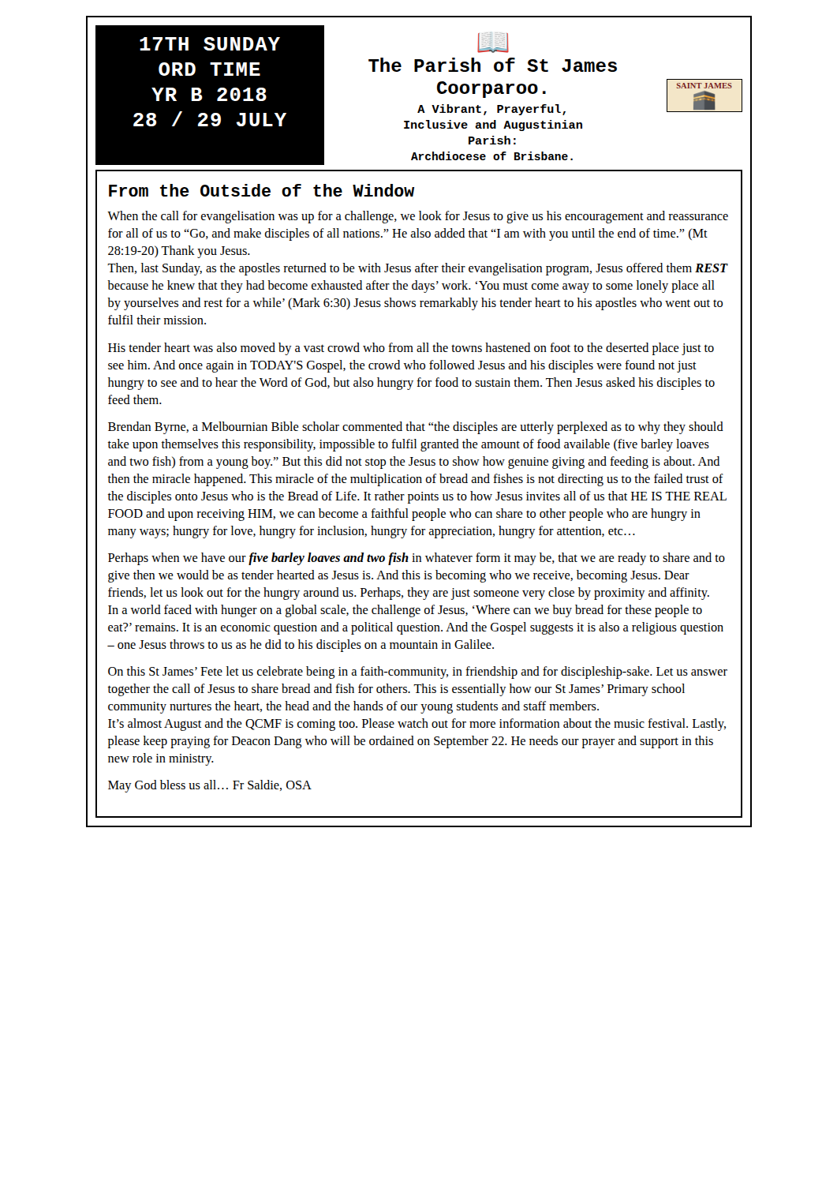17TH SUNDAY
ORD TIME
YR B 2018
28 / 29 JULY
📖
The Parish of St James
Coorparoo.
A Vibrant, Prayerful,
Inclusive and Augustinian
Parish:
Archdiocese of Brisbane.
SAINT JAMES
🕋
From the Outside of the Window
When the call for evangelisation was up for a challenge, we look for Jesus to give us his encouragement and reassurance for all of us to “Go, and make disciples of all nations.” He also added that “I am with you until the end of time.” (Mt 28:19-20) Thank you Jesus.
Then, last Sunday, as the apostles returned to be with Jesus after their evangelisation program, Jesus offered them REST because he knew that they had become exhausted after the days’ work. ‘You must come away to some lonely place all by yourselves and rest for a while’ (Mark 6:30) Jesus shows remarkably his tender heart to his apostles who went out to fulfil their mission.
His tender heart was also moved by a vast crowd who from all the towns hastened on foot to the deserted place just to see him. And once again in TODAY'S Gospel, the crowd who followed Jesus and his disciples were found not just hungry to see and to hear the Word of God, but also hungry for food to sustain them. Then Jesus asked his disciples to feed them.
Brendan Byrne, a Melbournian Bible scholar commented that “the disciples are utterly perplexed as to why they should take upon themselves this responsibility, impossible to fulfil granted the amount of food available (five barley loaves and two fish) from a young boy.” But this did not stop the Jesus to show how genuine giving and feeding is about. And then the miracle happened. This miracle of the multiplication of bread and fishes is not directing us to the failed trust of the disciples onto Jesus who is the Bread of Life. It rather points us to how Jesus invites all of us that HE IS THE REAL FOOD and upon receiving HIM, we can become a faithful people who can share to other people who are hungry in many ways; hungry for love, hungry for inclusion, hungry for appreciation, hungry for attention, etc…
Perhaps when we have our five barley loaves and two fish in whatever form it may be, that we are ready to share and to give then we would be as tender hearted as Jesus is. And this is becoming who we receive, becoming Jesus. Dear friends, let us look out for the hungry around us. Perhaps, they are just someone very close by proximity and affinity.
In a world faced with hunger on a global scale, the challenge of Jesus, ‘Where can we buy bread for these people to eat?’ remains. It is an economic question and a political question. And the Gospel suggests it is also a religious question – one Jesus throws to us as he did to his disciples on a mountain in Galilee.
On this St James’ Fete let us celebrate being in a faith-community, in friendship and for discipleship-sake. Let us answer together the call of Jesus to share bread and fish for others. This is essentially how our St James’ Primary school community nurtures the heart, the head and the hands of our young students and staff members.
It’s almost August and the QCMF is coming too. Please watch out for more information about the music festival. Lastly, please keep praying for Deacon Dang who will be ordained on September 22. He needs our prayer and support in this new role in ministry.
May God bless us all… Fr Saldie, OSA